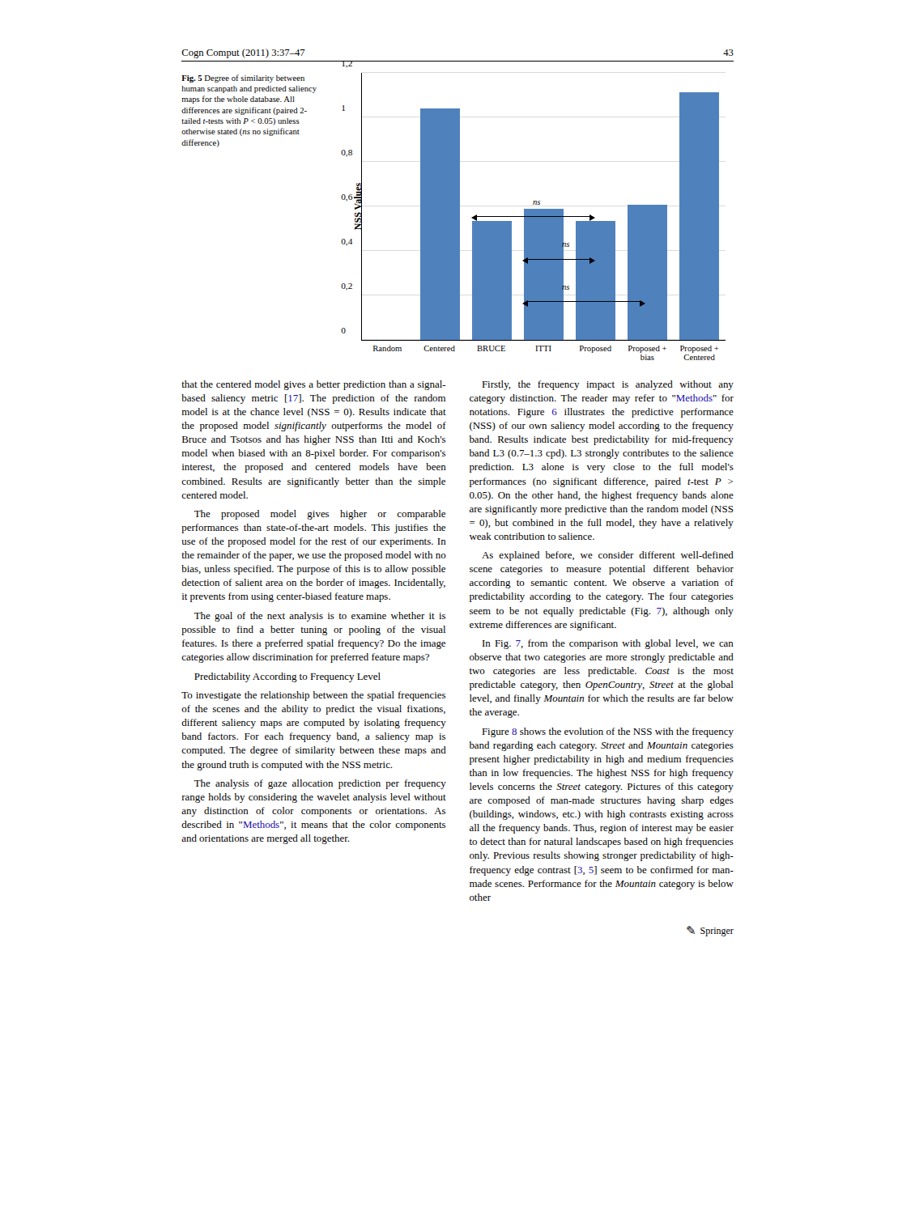Cogn Comput (2011) 3:37–47
43
Fig. 5 Degree of similarity between human scanpath and predicted saliency maps for the whole database. All differences are significant (paired 2-tailed t-tests with P < 0.05) unless otherwise stated (ns no significant difference)
NSS Values
0
0,2
0,4
0,6
0,8
1
1,2
ns
ns
ns
Random
Centered
BRUCE
ITTI
Proposed
Proposed +
bias
Proposed +
Centered
that the centered model gives a better prediction than a signal-based saliency metric [17]. The prediction of the random model is at the chance level (NSS = 0). Results indicate that the proposed model significantly outperforms the model of Bruce and Tsotsos and has higher NSS than Itti and Koch's model when biased with an 8-pixel border. For comparison's interest, the proposed and centered models have been combined. Results are significantly better than the simple centered model.
The proposed model gives higher or comparable performances than state-of-the-art models. This justifies the use of the proposed model for the rest of our experiments. In the remainder of the paper, we use the proposed model with no bias, unless specified. The purpose of this is to allow possible detection of salient area on the border of images. Incidentally, it prevents from using center-biased feature maps.
The goal of the next analysis is to examine whether it is possible to find a better tuning or pooling of the visual features. Is there a preferred spatial frequency? Do the image categories allow discrimination for preferred feature maps?
Predictability According to Frequency Level
To investigate the relationship between the spatial frequencies of the scenes and the ability to predict the visual fixations, different saliency maps are computed by isolating frequency band factors. For each frequency band, a saliency map is computed. The degree of similarity between these maps and the ground truth is computed with the NSS metric.
The analysis of gaze allocation prediction per frequency range holds by considering the wavelet analysis level without any distinction of color components or orientations. As described in "Methods", it means that the color components and orientations are merged all together.
Firstly, the frequency impact is analyzed without any category distinction. The reader may refer to "Methods" for notations. Figure 6 illustrates the predictive performance (NSS) of our own saliency model according to the frequency band. Results indicate best predictability for mid-frequency band L3 (0.7–1.3 cpd). L3 strongly contributes to the salience prediction. L3 alone is very close to the full model's performances (no significant difference, paired t-test P > 0.05). On the other hand, the highest frequency bands alone are significantly more predictive than the random model (NSS = 0), but combined in the full model, they have a relatively weak contribution to salience.
As explained before, we consider different well-defined scene categories to measure potential different behavior according to semantic content. We observe a variation of predictability according to the category. The four categories seem to be not equally predictable (Fig. 7), although only extreme differences are significant.
In Fig. 7, from the comparison with global level, we can observe that two categories are more strongly predictable and two categories are less predictable. Coast is the most predictable category, then OpenCountry, Street at the global level, and finally Mountain for which the results are far below the average.
Figure 8 shows the evolution of the NSS with the frequency band regarding each category. Street and Mountain categories present higher predictability in high and medium frequencies than in low frequencies. The highest NSS for high frequency levels concerns the Street category. Pictures of this category are composed of man-made structures having sharp edges (buildings, windows, etc.) with high contrasts existing across all the frequency bands. Thus, region of interest may be easier to detect than for natural landscapes based on high frequencies only. Previous results showing stronger predictability of high-frequency edge contrast [3, 5] seem to be confirmed for man-made scenes. Performance for the Mountain category is below other
✎ Springer